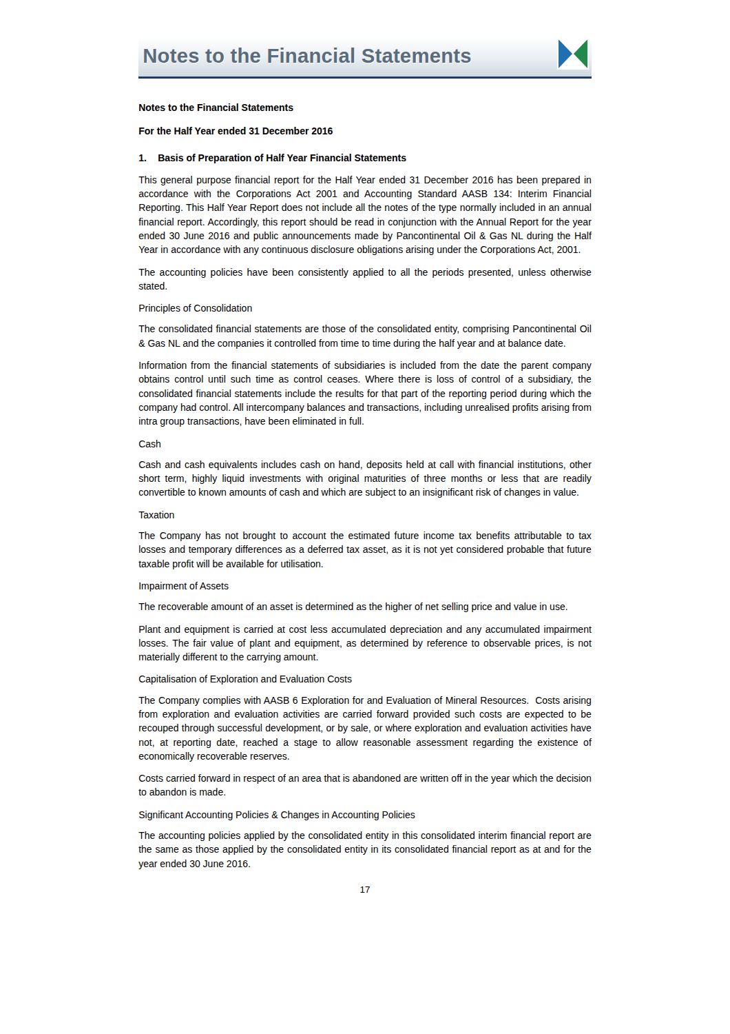Notes to the Financial Statements
Notes to the Financial Statements
For the Half Year ended 31 December 2016
1. Basis of Preparation of Half Year Financial Statements
This general purpose financial report for the Half Year ended 31 December 2016 has been prepared in accordance with the Corporations Act 2001 and Accounting Standard AASB 134: Interim Financial Reporting. This Half Year Report does not include all the notes of the type normally included in an annual financial report. Accordingly, this report should be read in conjunction with the Annual Report for the year ended 30 June 2016 and public announcements made by Pancontinental Oil & Gas NL during the Half Year in accordance with any continuous disclosure obligations arising under the Corporations Act, 2001.
The accounting policies have been consistently applied to all the periods presented, unless otherwise stated.
Principles of Consolidation
The consolidated financial statements are those of the consolidated entity, comprising Pancontinental Oil & Gas NL and the companies it controlled from time to time during the half year and at balance date.
Information from the financial statements of subsidiaries is included from the date the parent company obtains control until such time as control ceases. Where there is loss of control of a subsidiary, the consolidated financial statements include the results for that part of the reporting period during which the company had control. All intercompany balances and transactions, including unrealised profits arising from intra group transactions, have been eliminated in full.
Cash
Cash and cash equivalents includes cash on hand, deposits held at call with financial institutions, other short term, highly liquid investments with original maturities of three months or less that are readily convertible to known amounts of cash and which are subject to an insignificant risk of changes in value.
Taxation
The Company has not brought to account the estimated future income tax benefits attributable to tax losses and temporary differences as a deferred tax asset, as it is not yet considered probable that future taxable profit will be available for utilisation.
Impairment of Assets
The recoverable amount of an asset is determined as the higher of net selling price and value in use.
Plant and equipment is carried at cost less accumulated depreciation and any accumulated impairment losses. The fair value of plant and equipment, as determined by reference to observable prices, is not materially different to the carrying amount.
Capitalisation of Exploration and Evaluation Costs
The Company complies with AASB 6 Exploration for and Evaluation of Mineral Resources. Costs arising from exploration and evaluation activities are carried forward provided such costs are expected to be recouped through successful development, or by sale, or where exploration and evaluation activities have not, at reporting date, reached a stage to allow reasonable assessment regarding the existence of economically recoverable reserves.
Costs carried forward in respect of an area that is abandoned are written off in the year which the decision to abandon is made.
Significant Accounting Policies & Changes in Accounting Policies
The accounting policies applied by the consolidated entity in this consolidated interim financial report are the same as those applied by the consolidated entity in its consolidated financial report as at and for the year ended 30 June 2016.
17